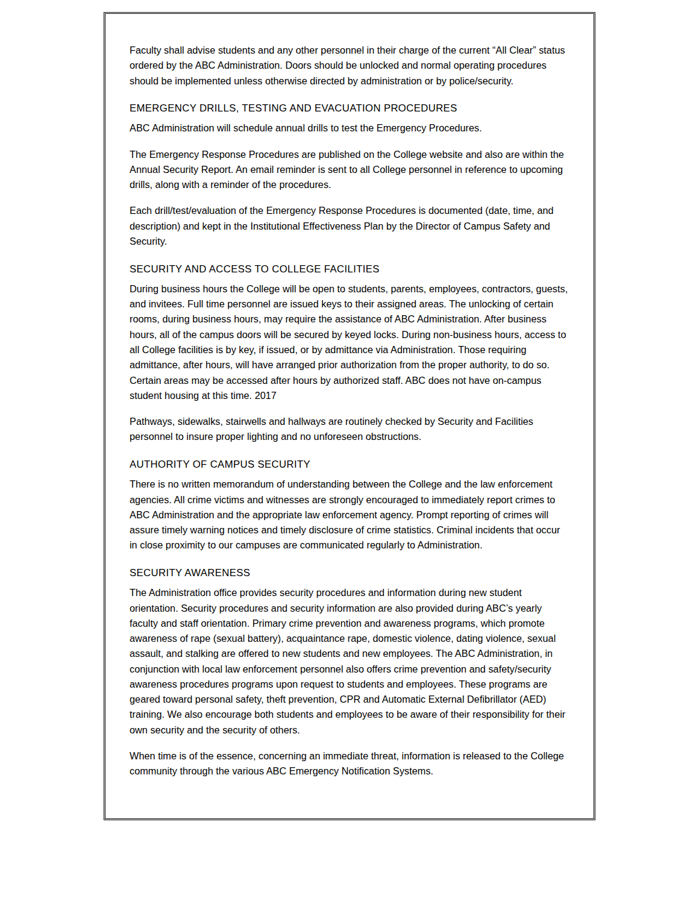Faculty shall advise students and any other personnel in their charge of the current “All Clear” status ordered by the ABC Administration. Doors should be unlocked and normal operating procedures should be implemented unless otherwise directed by administration or by police/security.
Emergency Drills, Testing and Evacuation Procedures
ABC Administration will schedule annual drills to test the Emergency Procedures.
The Emergency Response Procedures are published on the College website and also are within the Annual Security Report. An email reminder is sent to all College personnel in reference to upcoming drills, along with a reminder of the procedures.
Each drill/test/evaluation of the Emergency Response Procedures is documented (date, time, and description) and kept in the Institutional Effectiveness Plan by the Director of Campus Safety and Security.
Security and Access to College Facilities
During business hours the College will be open to students, parents, employees, contractors, guests, and invitees. Full time personnel are issued keys to their assigned areas. The unlocking of certain rooms, during business hours, may require the assistance of ABC Administration. After business hours, all of the campus doors will be secured by keyed locks. During non-business hours, access to all College facilities is by key, if issued, or by admittance via Administration. Those requiring admittance, after hours, will have arranged prior authorization from the proper authority, to do so. Certain areas may be accessed after hours by authorized staff. ABC does not have on-campus student housing at this time. 2017
Pathways, sidewalks, stairwells and hallways are routinely checked by Security and Facilities personnel to insure proper lighting and no unforeseen obstructions.
Authority of Campus Security
There is no written memorandum of understanding between the College and the law enforcement agencies. All crime victims and witnesses are strongly encouraged to immediately report crimes to ABC Administration and the appropriate law enforcement agency. Prompt reporting of crimes will assure timely warning notices and timely disclosure of crime statistics. Criminal incidents that occur in close proximity to our campuses are communicated regularly to Administration.
Security Awareness
The Administration office provides security procedures and information during new student orientation. Security procedures and security information are also provided during ABC’s yearly faculty and staff orientation. Primary crime prevention and awareness programs, which promote awareness of rape (sexual battery), acquaintance rape, domestic violence, dating violence, sexual assault, and stalking are offered to new students and new employees. The ABC Administration, in conjunction with local law enforcement personnel also offers crime prevention and safety/security awareness procedures programs upon request to students and employees. These programs are geared toward personal safety, theft prevention, CPR and Automatic External Defibrillator (AED) training. We also encourage both students and employees to be aware of their responsibility for their own security and the security of others.
When time is of the essence, concerning an immediate threat, information is released to the College community through the various ABC Emergency Notification Systems.